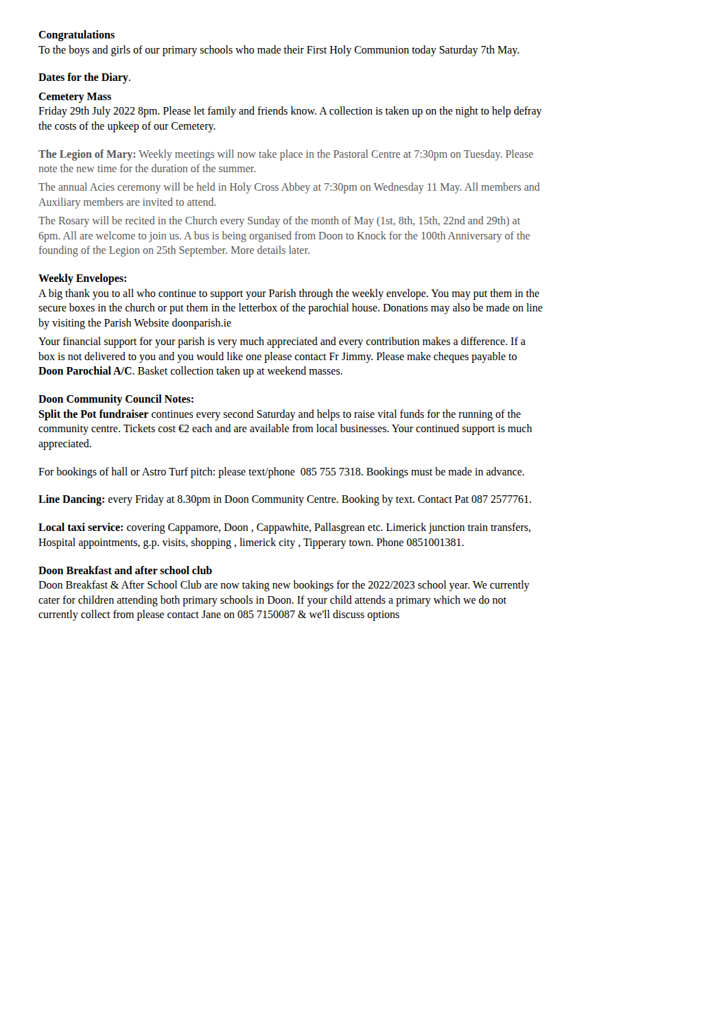Congratulations
To the boys and girls of our primary schools who made their First Holy Communion today Saturday 7th May.
Dates for the Diary.
Cemetery Mass
Friday 29th July 2022 8pm. Please let family and friends know. A collection is taken up on the night to help defray the costs of the upkeep of our Cemetery.
The Legion of Mary: Weekly meetings will now take place in the Pastoral Centre at 7:30pm on Tuesday. Please note the new time for the duration of the summer.
The annual Acies ceremony will be held in Holy Cross Abbey at 7:30pm on Wednesday 11 May. All members and Auxiliary members are invited to attend.
The Rosary will be recited in the Church every Sunday of the month of May (1st, 8th, 15th, 22nd and 29th) at 6pm. All are welcome to join us. A bus is being organised from Doon to Knock for the 100th Anniversary of the founding of the Legion on 25th September. More details later.
Weekly Envelopes:
A big thank you to all who continue to support your Parish through the weekly envelope. You may put them in the secure boxes in the church or put them in the letterbox of the parochial house. Donations may also be made on line by visiting the Parish Website doonparish.ie
Your financial support for your parish is very much appreciated and every contribution makes a difference. If a box is not delivered to you and you would like one please contact Fr Jimmy. Please make cheques payable to Doon Parochial A/C. Basket collection taken up at weekend masses.
Doon Community Council Notes:
Split the Pot fundraiser continues every second Saturday and helps to raise vital funds for the running of the community centre. Tickets cost €2 each and are available from local businesses. Your continued support is much appreciated.
For bookings of hall or Astro Turf pitch: please text/phone 085 755 7318. Bookings must be made in advance.
Line Dancing: every Friday at 8.30pm in Doon Community Centre. Booking by text. Contact Pat 087 2577761.
Local taxi service: covering Cappamore, Doon , Cappawhite, Pallasgrean etc. Limerick junction train transfers, Hospital appointments, g.p. visits, shopping , limerick city , Tipperary town. Phone 0851001381.
Doon Breakfast and after school club
Doon Breakfast & After School Club are now taking new bookings for the 2022/2023 school year. We currently cater for children attending both primary schools in Doon. If your child attends a primary which we do not currently collect from please contact Jane on 085 7150087 & we'll discuss options